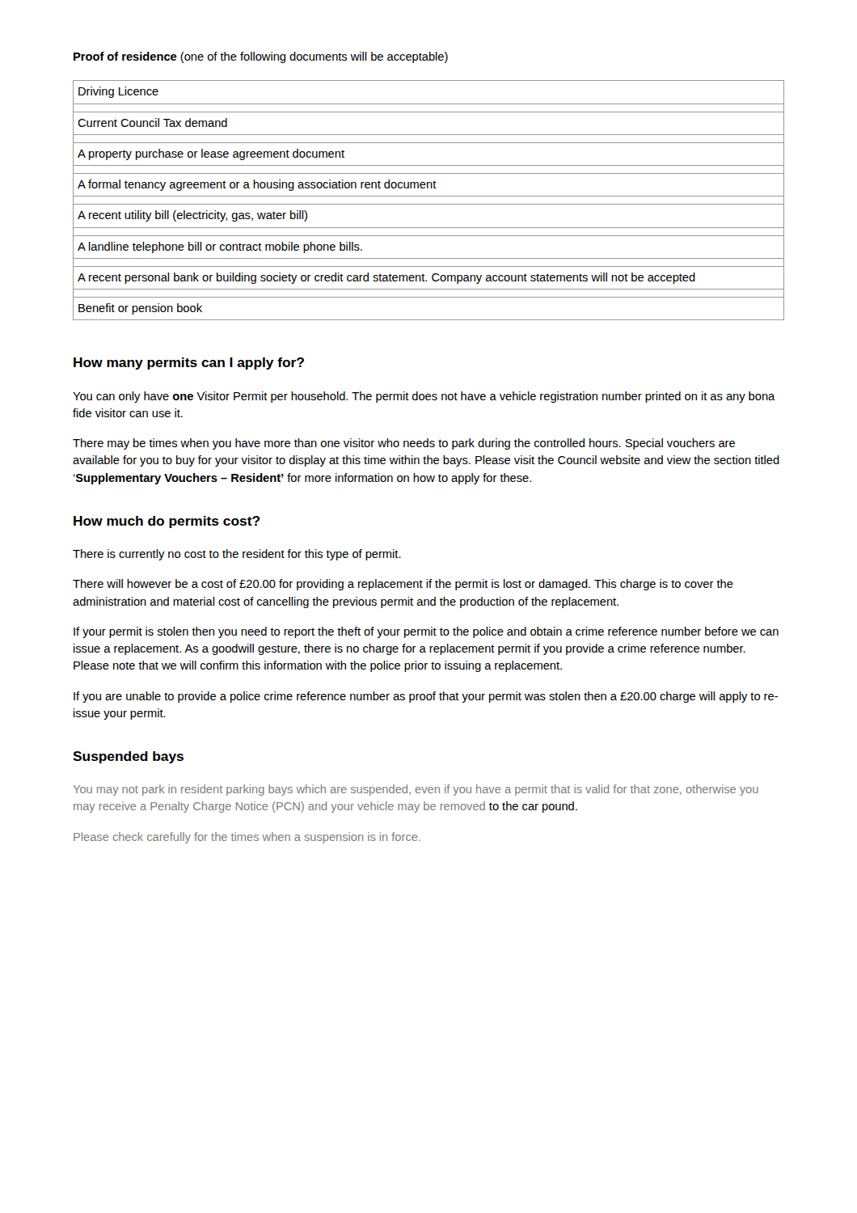Proof of residence (one of the following documents will be acceptable)
| Driving Licence |
| Current Council Tax demand |
| A property purchase or lease agreement document |
| A formal tenancy agreement or a housing association rent document |
| A recent utility bill (electricity, gas, water bill) |
| A landline telephone bill or contract mobile phone bills. |
| A recent personal bank or building society or credit card statement. Company account statements will not be accepted |
| Benefit or pension book |
How many permits can I apply for?
You can only have one Visitor Permit per household. The permit does not have a vehicle registration number printed on it as any bona fide visitor can use it.
There may be times when you have more than one visitor who needs to park during the controlled hours. Special vouchers are available for you to buy for your visitor to display at this time within the bays. Please visit the Council website and view the section titled ‘Supplementary Vouchers – Resident’ for more information on how to apply for these.
How much do permits cost?
There is currently no cost to the resident for this type of permit.
There will however be a cost of £20.00 for providing a replacement if the permit is lost or damaged. This charge is to cover the administration and material cost of cancelling the previous permit and the production of the replacement.
If your permit is stolen then you need to report the theft of your permit to the police and obtain a crime reference number before we can issue a replacement. As a goodwill gesture, there is no charge for a replacement permit if you provide a crime reference number. Please note that we will confirm this information with the police prior to issuing a replacement.
If you are unable to provide a police crime reference number as proof that your permit was stolen then a £20.00 charge will apply to re-issue your permit.
Suspended bays
You may not park in resident parking bays which are suspended, even if you have a permit that is valid for that zone, otherwise you may receive a Penalty Charge Notice (PCN) and your vehicle may be removed to the car pound.
Please check carefully for the times when a suspension is in force.